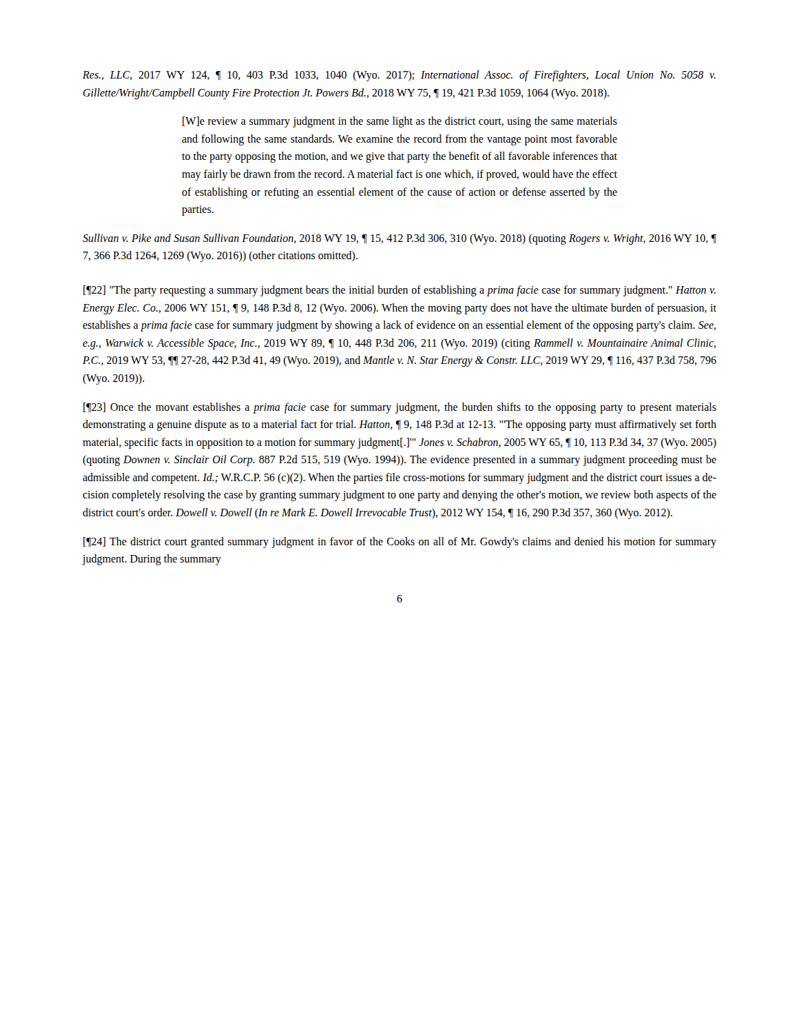Res., LLC, 2017 WY 124, ¶ 10, 403 P.3d 1033, 1040 (Wyo. 2017); International Assoc. of Firefighters, Local Union No. 5058 v. Gillette/Wright/Campbell County Fire Protection Jt. Powers Bd., 2018 WY 75, ¶ 19, 421 P.3d 1059, 1064 (Wyo. 2018).
[W]e review a summary judgment in the same light as the district court, using the same materials and following the same standards. We examine the record from the vantage point most favorable to the party opposing the motion, and we give that party the benefit of all favorable inferences that may fairly be drawn from the record. A material fact is one which, if proved, would have the effect of establishing or refuting an essential element of the cause of action or defense asserted by the parties.
Sullivan v. Pike and Susan Sullivan Foundation, 2018 WY 19, ¶ 15, 412 P.3d 306, 310 (Wyo. 2018) (quoting Rogers v. Wright, 2016 WY 10, ¶ 7, 366 P.3d 1264, 1269 (Wyo. 2016)) (other citations omitted).
[¶22] "The party requesting a summary judgment bears the initial burden of establishing a prima facie case for summary judgment." Hatton v. Energy Elec. Co., 2006 WY 151, ¶ 9, 148 P.3d 8, 12 (Wyo. 2006). When the moving party does not have the ultimate burden of persuasion, it establishes a prima facie case for summary judgment by showing a lack of evidence on an essential element of the opposing party's claim. See, e.g., Warwick v. Accessible Space, Inc., 2019 WY 89, ¶ 10, 448 P.3d 206, 211 (Wyo. 2019) (citing Rammell v. Mountainaire Animal Clinic, P.C., 2019 WY 53, ¶¶ 27-28, 442 P.3d 41, 49 (Wyo. 2019), and Mantle v. N. Star Energy & Constr. LLC, 2019 WY 29, ¶ 116, 437 P.3d 758, 796 (Wyo. 2019)).
[¶23] Once the movant establishes a prima facie case for summary judgment, the burden shifts to the opposing party to present materials demonstrating a genuine dispute as to a material fact for trial. Hatton, ¶ 9, 148 P.3d at 12-13. "'The opposing party must affirmatively set forth material, specific facts in opposition to a motion for summary judgment[.]'" Jones v. Schabron, 2005 WY 65, ¶ 10, 113 P.3d 34, 37 (Wyo. 2005) (quoting Downen v. Sinclair Oil Corp. 887 P.2d 515, 519 (Wyo. 1994)). The evidence presented in a summary judgment proceeding must be admissible and competent. Id.; W.R.C.P. 56 (c)(2). When the parties file cross-motions for summary judgment and the district court issues a decision completely resolving the case by granting summary judgment to one party and denying the other's motion, we review both aspects of the district court's order. Dowell v. Dowell (In re Mark E. Dowell Irrevocable Trust), 2012 WY 154, ¶ 16, 290 P.3d 357, 360 (Wyo. 2012).
[¶24] The district court granted summary judgment in favor of the Cooks on all of Mr. Gowdy's claims and denied his motion for summary judgment. During the summary
6